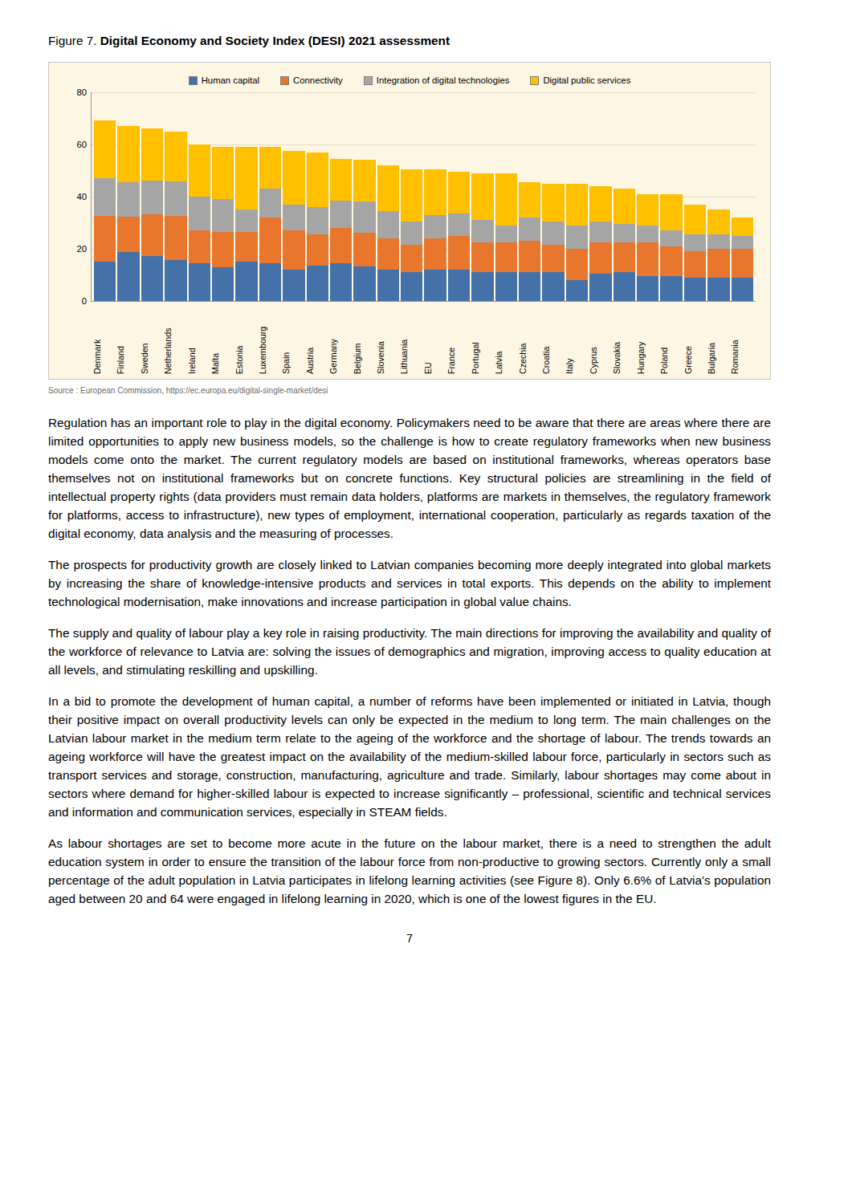Figure 7. Digital Economy and Society Index (DESI) 2021 assessment
Human capital Connectivity Integration of digital technologies Digital public services
80
60
40
20
0
Denmark
Finland
Sweden
Netherlands
Ireland
Malta
Estonia
Luxembourg
Spain
Austria
Germany
Belgium
Slovenia
Lithuania
EU
France
Portugal
Latvia
Czechia
Croatia
Italy
Cyprus
Slovakia
Hungary
Poland
Greece
Bulgaria
Romania
Source : European Commission, https://ec.europa.eu/digital-single-market/desi
Regulation has an important role to play in the digital economy. Policymakers need to be aware that there are areas where there are limited opportunities to apply new business models, so the challenge is how to create regulatory frameworks when new business models come onto the market. The current regulatory models are based on institutional frameworks, whereas operators base themselves not on institutional frameworks but on concrete functions. Key structural policies are streamlining in the field of intellectual property rights (data providers must remain data holders, platforms are markets in themselves, the regulatory framework for platforms, access to infrastructure), new types of employment, international cooperation, particularly as regards taxation of the digital economy, data analysis and the measuring of processes.
The prospects for productivity growth are closely linked to Latvian companies becoming more deeply integrated into global markets by increasing the share of knowledge-intensive products and services in total exports. This depends on the ability to implement technological modernisation, make innovations and increase participation in global value chains.
The supply and quality of labour play a key role in raising productivity. The main directions for improving the availability and quality of the workforce of relevance to Latvia are: solving the issues of demographics and migration, improving access to quality education at all levels, and stimulating reskilling and upskilling.
In a bid to promote the development of human capital, a number of reforms have been implemented or initiated in Latvia, though their positive impact on overall productivity levels can only be expected in the medium to long term. The main challenges on the Latvian labour market in the medium term relate to the ageing of the workforce and the shortage of labour. The trends towards an ageing workforce will have the greatest impact on the availability of the medium-skilled labour force, particularly in sectors such as transport services and storage, construction, manufacturing, agriculture and trade. Similarly, labour shortages may come about in sectors where demand for higher-skilled labour is expected to increase significantly – professional, scientific and technical services and information and communication services, especially in STEAM fields.
As labour shortages are set to become more acute in the future on the labour market, there is a need to strengthen the adult education system in order to ensure the transition of the labour force from non-productive to growing sectors. Currently only a small percentage of the adult population in Latvia participates in lifelong learning activities (see Figure 8). Only 6.6% of Latvia's population aged between 20 and 64 were engaged in lifelong learning in 2020, which is one of the lowest figures in the EU.
7